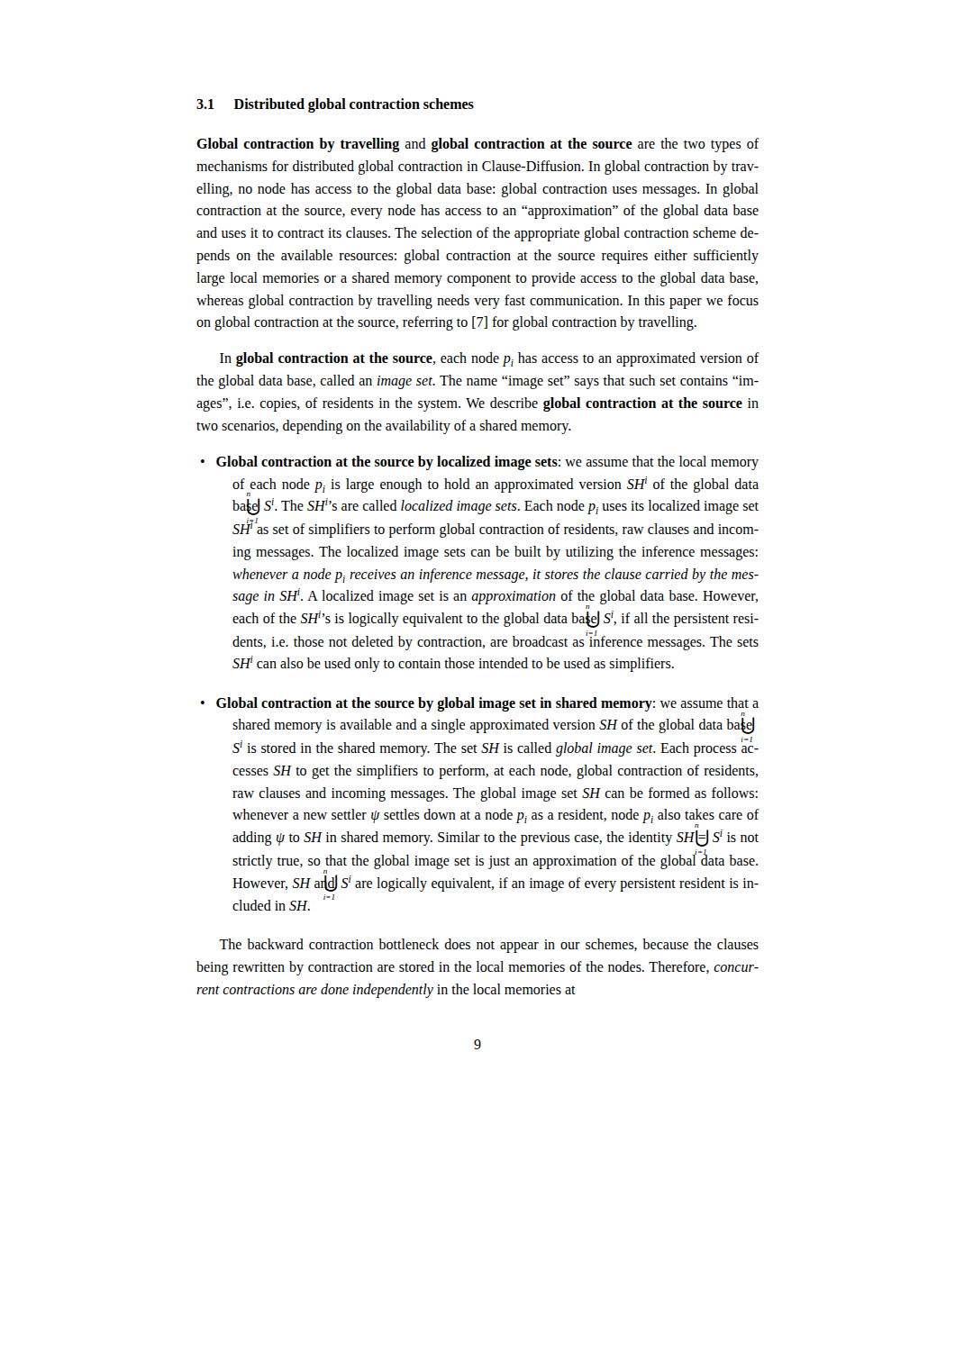3.1 Distributed global contraction schemes
Global contraction by travelling and global contraction at the source are the two types of mechanisms for distributed global contraction in Clause-Diffusion. In global contraction by travelling, no node has access to the global data base: global contraction uses messages. In global contraction at the source, every node has access to an “approximation” of the global data base and uses it to contract its clauses. The selection of the appropriate global contraction scheme depends on the available resources: global contraction at the source requires either sufficiently large local memories or a shared memory component to provide access to the global data base, whereas global contraction by travelling needs very fast communication. In this paper we focus on global contraction at the source, referring to [7] for global contraction by travelling.
In global contraction at the source, each node pi has access to an approximated version of the global data base, called an image set. The name “image set” says that such set contains “images”, i.e. copies, of residents in the system. We describe global contraction at the source in two scenarios, depending on the availability of a shared memory.
Global contraction at the source by localized image sets: we assume that the local memory of each node pi is large enough to hold an approximated version SHi of the global data base n⋃i=1 Si. The SHi’s are called localized image sets. Each node pi uses its localized image set SHi as set of simplifiers to perform global contraction of residents, raw clauses and incoming messages. The localized image sets can be built by utilizing the inference messages: whenever a node pi receives an inference message, it stores the clause carried by the message in SHi. A localized image set is an approximation of the global data base. However, each of the SHi’s is logically equivalent to the global data base n⋃i=1 Si, if all the persistent residents, i.e. those not deleted by contraction, are broadcast as inference messages. The sets SHi can also be used only to contain those intended to be used as simplifiers.
Global contraction at the source by global image set in shared memory: we assume that a shared memory is available and a single approximated version SH of the global data base n⋃i=1 Si is stored in the shared memory. The set SH is called global image set. Each process accesses SH to get the simplifiers to perform, at each node, global contraction of residents, raw clauses and incoming messages. The global image set SH can be formed as follows: whenever a new settler ψ settles down at a node pi as a resident, node pi also takes care of adding ψ to SH in shared memory. Similar to the previous case, the identity SH = n⋃i=1 Si is not strictly true, so that the global image set is just an approximation of the global data base. However, SH and n⋃i=1 Si are logically equivalent, if an image of every persistent resident is included in SH.
The backward contraction bottleneck does not appear in our schemes, because the clauses being rewritten by contraction are stored in the local memories of the nodes. Therefore, concurrent contractions are done independently in the local memories at
9